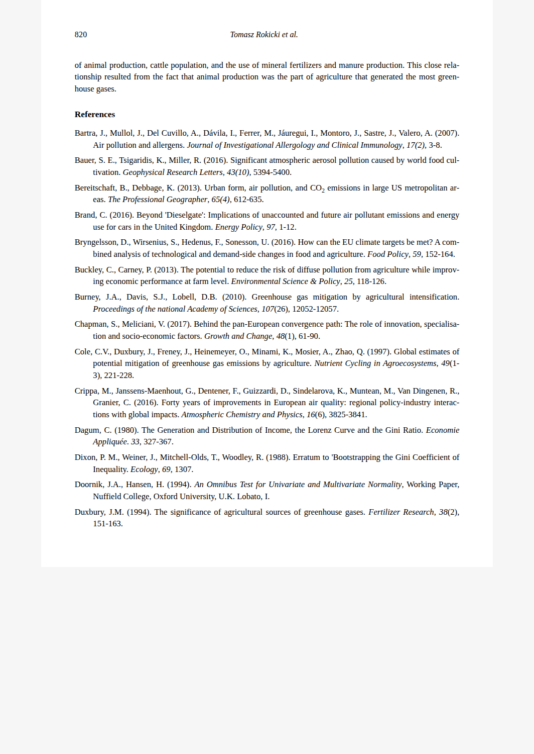820 Tomasz Rokicki et al.
of animal production, cattle population, and the use of mineral fertilizers and manure production. This close relationship resulted from the fact that animal production was the part of agriculture that generated the most greenhouse gases.
References
Bartra, J., Mullol, J., Del Cuvillo, A., Dávila, I., Ferrer, M., Jáuregui, I., Montoro, J., Sastre, J., Valero, A. (2007). Air pollution and allergens. Journal of Investigational Allergology and Clinical Immunology, 17(2), 3-8.
Bauer, S. E., Tsigaridis, K., Miller, R. (2016). Significant atmospheric aerosol pollution caused by world food cultivation. Geophysical Research Letters, 43(10), 5394-5400.
Bereitschaft, B., Debbage, K. (2013). Urban form, air pollution, and CO2 emissions in large US metropolitan areas. The Professional Geographer, 65(4), 612-635.
Brand, C. (2016). Beyond 'Dieselgate': Implications of unaccounted and future air pollutant emissions and energy use for cars in the United Kingdom. Energy Policy, 97, 1-12.
Bryngelsson, D., Wirsenius, S., Hedenus, F., Sonesson, U. (2016). How can the EU climate targets be met? A combined analysis of technological and demand-side changes in food and agriculture. Food Policy, 59, 152-164.
Buckley, C., Carney, P. (2013). The potential to reduce the risk of diffuse pollution from agriculture while improving economic performance at farm level. Environmental Science & Policy, 25, 118-126.
Burney, J.A., Davis, S.J., Lobell, D.B. (2010). Greenhouse gas mitigation by agricultural intensification. Proceedings of the national Academy of Sciences, 107(26), 12052-12057.
Chapman, S., Meliciani, V. (2017). Behind the pan-European convergence path: The role of innovation, specialisation and socio-economic factors. Growth and Change, 48(1), 61-90.
Cole, C.V., Duxbury, J., Freney, J., Heinemeyer, O., Minami, K., Mosier, A., Zhao, Q. (1997). Global estimates of potential mitigation of greenhouse gas emissions by agriculture. Nutrient Cycling in Agroecosystems, 49(1-3), 221-228.
Crippa, M., Janssens-Maenhout, G., Dentener, F., Guizzardi, D., Sindelarova, K., Muntean, M., Van Dingenen, R., Granier, C. (2016). Forty years of improvements in European air quality: regional policy-industry interactions with global impacts. Atmospheric Chemistry and Physics, 16(6), 3825-3841.
Dagum, C. (1980). The Generation and Distribution of Income, the Lorenz Curve and the Gini Ratio. Economie Appliquée. 33, 327-367.
Dixon, P. M., Weiner, J., Mitchell-Olds, T., Woodley, R. (1988). Erratum to 'Bootstrapping the Gini Coefficient of Inequality. Ecology, 69, 1307.
Doornik, J.A., Hansen, H. (1994). An Omnibus Test for Univariate and Multivariate Normality, Working Paper, Nuffield College, Oxford University, U.K. Lobato, I.
Duxbury, J.M. (1994). The significance of agricultural sources of greenhouse gases. Fertilizer Research, 38(2), 151-163.